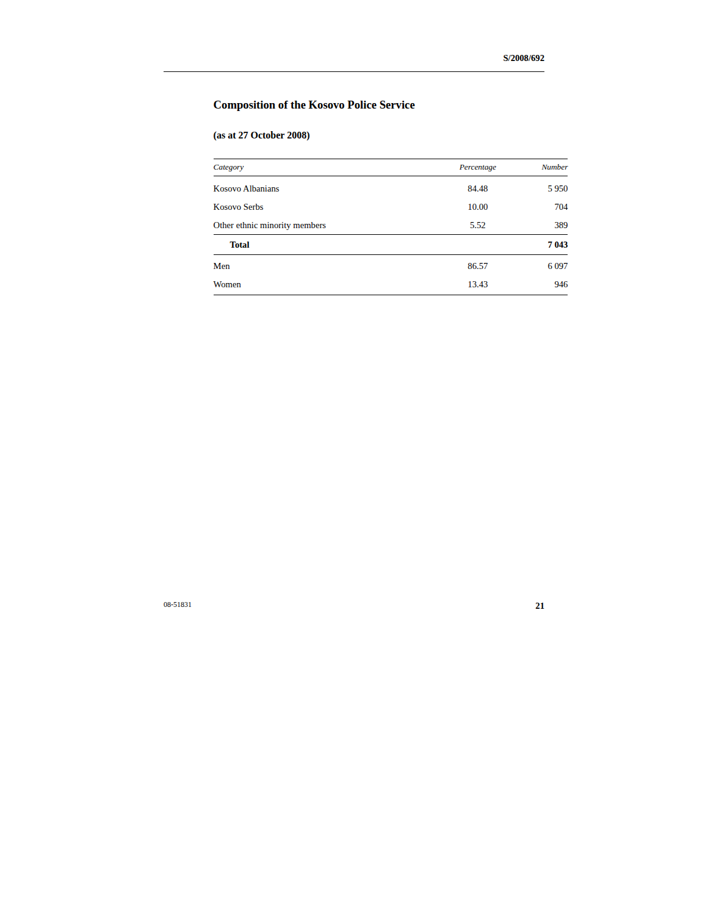S/2008/692
Composition of the Kosovo Police Service
(as at 27 October 2008)
| Category | Percentage | Number |
| --- | --- | --- |
| Kosovo Albanians | 84.48 | 5 950 |
| Kosovo Serbs | 10.00 | 704 |
| Other ethnic minority members | 5.52 | 389 |
| Total | | 7 043 |
| Men | 86.57 | 6 097 |
| Women | 13.43 | 946 |
08-51831 21